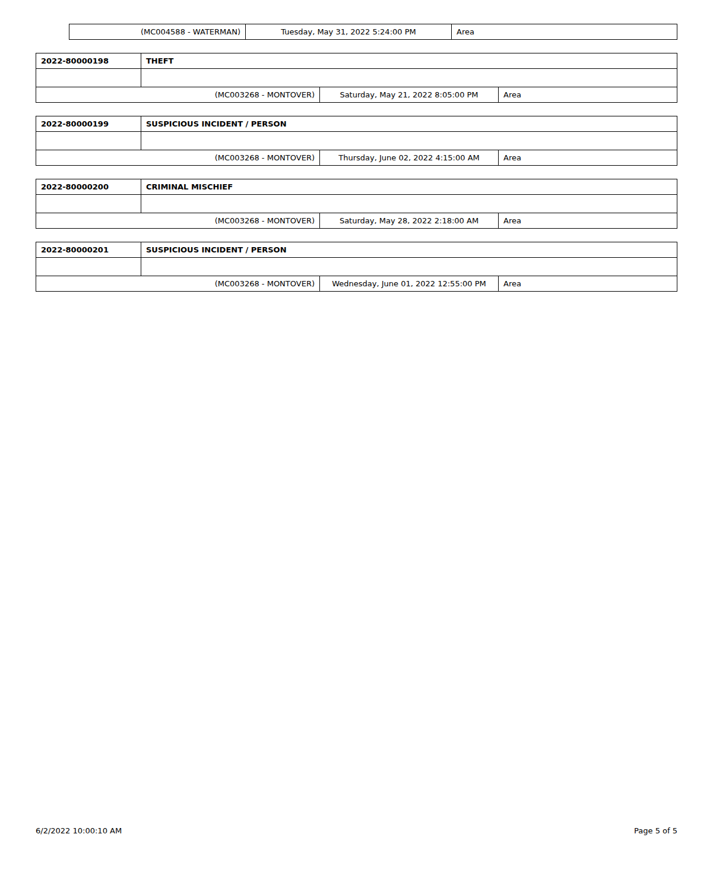| | (MC004588 - WATERMAN) | Tuesday, May 31, 2022 5:24:00 PM | Area |
| 2022-80000198 | THEFT |
| (MC003268 - MONTOVER) | Saturday, May 21, 2022 8:05:00 PM | Area |
| 2022-80000199 | SUSPICIOUS INCIDENT / PERSON |
| (MC003268 - MONTOVER) | Thursday, June 02, 2022 4:15:00 AM | Area |
| 2022-80000200 | CRIMINAL MISCHIEF |
| (MC003268 - MONTOVER) | Saturday, May 28, 2022 2:18:00 AM | Area |
| 2022-80000201 | SUSPICIOUS INCIDENT / PERSON |
| (MC003268 - MONTOVER) | Wednesday, June 01, 2022 12:55:00 PM | Area |
6/2/2022 10:00:10 AM Page 5 of 5